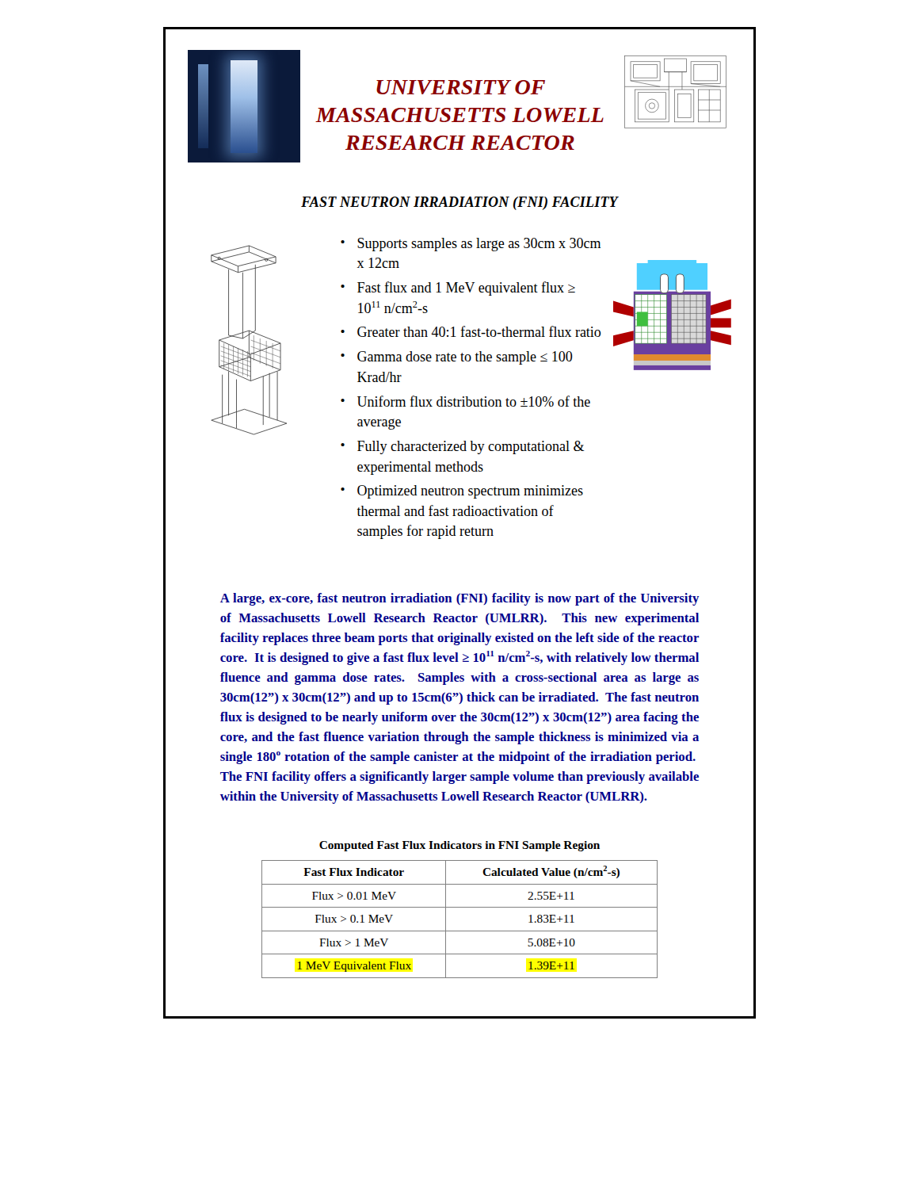UNIVERSITY OF MASSACHUSETTS LOWELL
RESEARCH REACTOR
FAST NEUTRON IRRADIATION (FNI) FACILITY
Supports samples as large as 30cm x 30cm x 12cm
Fast flux and 1 MeV equivalent flux ≥ 1011 n/cm2-s
Greater than 40:1 fast-to-thermal flux ratio
Gamma dose rate to the sample ≤ 100 Krad/hr
Uniform flux distribution to ±10% of the average
Fully characterized by computational & experimental methods
Optimized neutron spectrum minimizes thermal and fast radioactivation of samples for rapid return
A large, ex-core, fast neutron irradiation (FNI) facility is now part of the University of Massachusetts Lowell Research Reactor (UMLRR). This new experimental facility replaces three beam ports that originally existed on the left side of the reactor core. It is designed to give a fast flux level ≥ 1011 n/cm2-s, with relatively low thermal fluence and gamma dose rates. Samples with a cross-sectional area as large as 30cm(12”) x 30cm(12”) and up to 15cm(6”) thick can be irradiated. The fast neutron flux is designed to be nearly uniform over the 30cm(12”) x 30cm(12”) area facing the core, and the fast fluence variation through the sample thickness is minimized via a single 180o rotation of the sample canister at the midpoint of the irradiation period. The FNI facility offers a significantly larger sample volume than previously available within the University of Massachusetts Lowell Research Reactor (UMLRR).
Computed Fast Flux Indicators in FNI Sample Region
| Fast Flux Indicator | Calculated Value (n/cm 2 -s) |
| --- | --- |
| Flux > 0.01 MeV | 2.55E+11 |
| Flux > 0.1 MeV | 1.83E+11 |
| Flux > 1 MeV | 5.08E+10 |
| 1 MeV Equivalent Flux | 1.39E+11 |